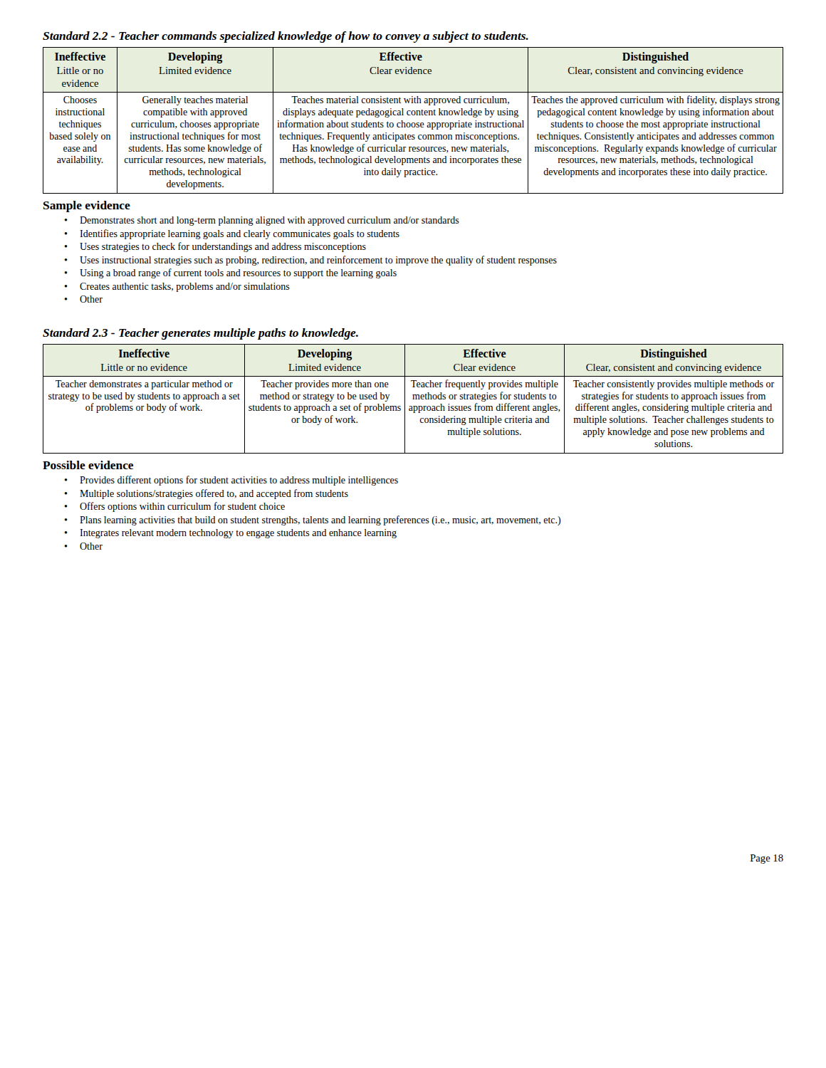Standard 2.2 - Teacher commands specialized knowledge of how to convey a subject to students.
| Ineffective Little or no evidence | Developing Limited evidence | Effective Clear evidence | Distinguished Clear, consistent and convincing evidence |
| --- | --- | --- | --- |
| Chooses instructional techniques based solely on ease and availability. | Generally teaches material compatible with approved curriculum, chooses appropriate instructional techniques for most students. Has some knowledge of curricular resources, new materials, methods, technological developments. | Teaches material consistent with approved curriculum, displays adequate pedagogical content knowledge by using information about students to choose appropriate instructional techniques. Frequently anticipates common misconceptions. Has knowledge of curricular resources, new materials, methods, technological developments and incorporates these into daily practice. | Teaches the approved curriculum with fidelity, displays strong pedagogical content knowledge by using information about students to choose the most appropriate instructional techniques. Consistently anticipates and addresses common misconceptions. Regularly expands knowledge of curricular resources, new materials, methods, technological developments and incorporates these into daily practice. |
Sample evidence
Demonstrates short and long-term planning aligned with approved curriculum and/or standards
Identifies appropriate learning goals and clearly communicates goals to students
Uses strategies to check for understandings and address misconceptions
Uses instructional strategies such as probing, redirection, and reinforcement to improve the quality of student responses
Using a broad range of current tools and resources to support the learning goals
Creates authentic tasks, problems and/or simulations
Other
Standard 2.3 - Teacher generates multiple paths to knowledge.
| Ineffective Little or no evidence | Developing Limited evidence | Effective Clear evidence | Distinguished Clear, consistent and convincing evidence |
| --- | --- | --- | --- |
| Teacher demonstrates a particular method or strategy to be used by students to approach a set of problems or body of work. | Teacher provides more than one method or strategy to be used by students to approach a set of problems or body of work. | Teacher frequently provides multiple methods or strategies for students to approach issues from different angles, considering multiple criteria and multiple solutions. | Teacher consistently provides multiple methods or strategies for students to approach issues from different angles, considering multiple criteria and multiple solutions. Teacher challenges students to apply knowledge and pose new problems and solutions. |
Possible evidence
Provides different options for student activities to address multiple intelligences
Multiple solutions/strategies offered to, and accepted from students
Offers options within curriculum for student choice
Plans learning activities that build on student strengths, talents and learning preferences (i.e., music, art, movement, etc.)
Integrates relevant modern technology to engage students and enhance learning
Other
Page 18